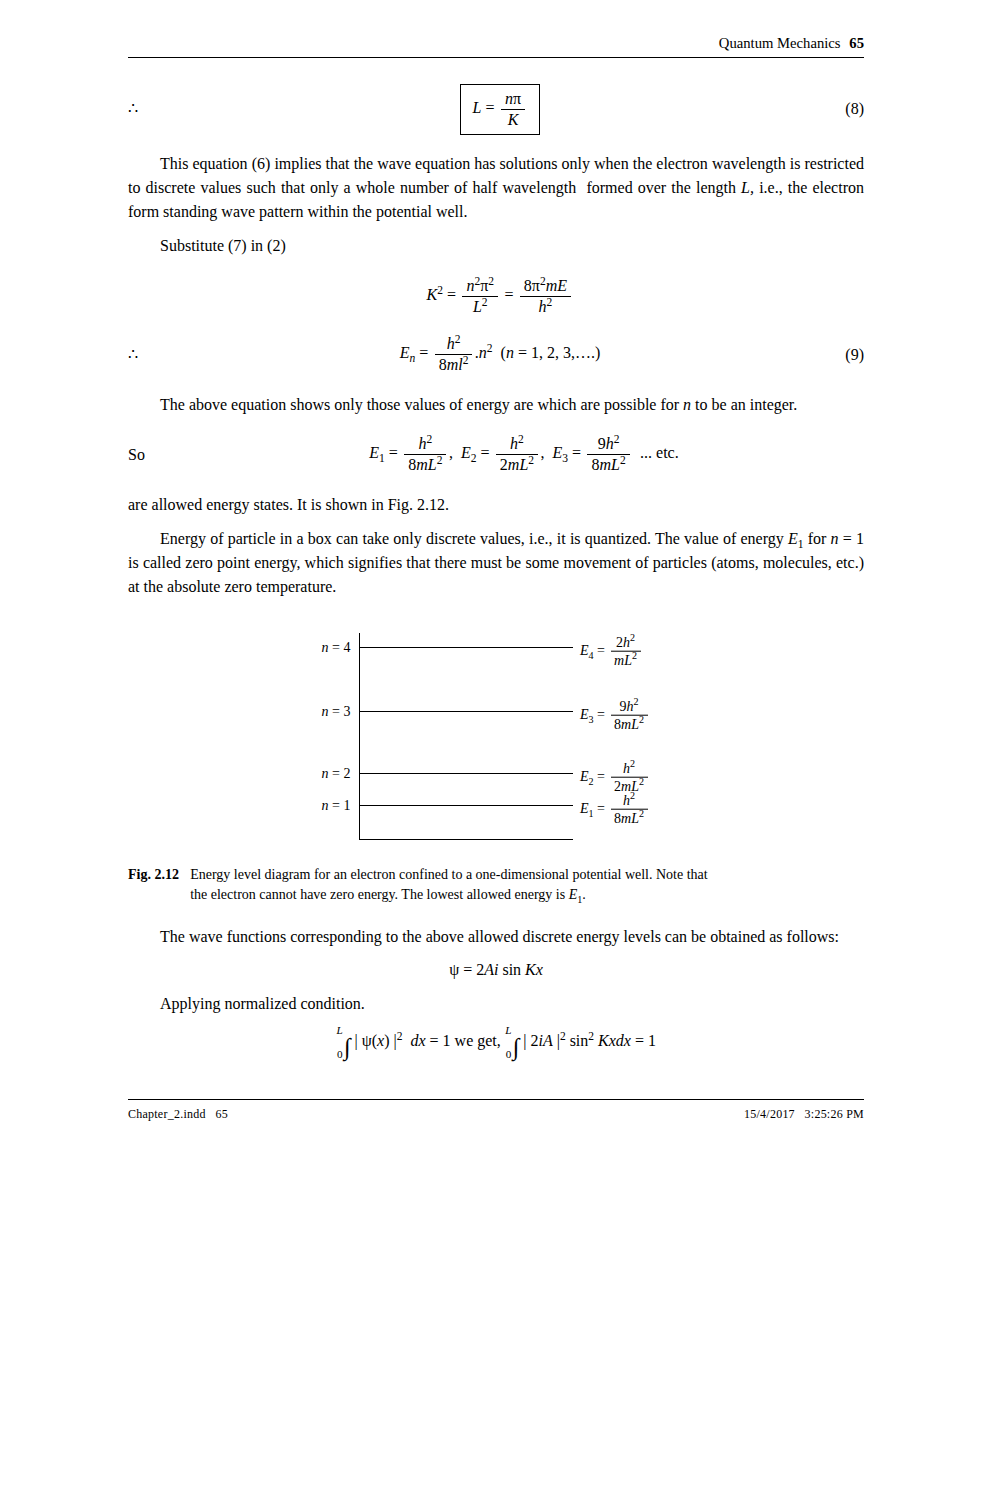Quantum Mechanics 65
∴
L = nπ K
(8)
This equation (6) implies that the wave equation has solutions only when the electron wavelength is restricted to discrete values such that only a whole number of half wavelength formed over the length L, i.e., the electron form standing wave pattern within the potential well.
Substitute (7) in (2)
K2 = n2π2 L2 = 8π2mE h2
∴
En = h28ml2.n2 (n = 1, 2, 3,….)
(9)
The above equation shows only those values of energy are which are possible for n to be an integer.
So
E1 = h28mL2, E2 = h22mL2, E3 = 9h28mL2 ... etc.
are allowed energy states. It is shown in Fig. 2.12.
Energy of particle in a box can take only discrete values, i.e., it is quantized. The value of energy E1 for n = 1 is called zero point energy, which signifies that there must be some movement of particles (atoms, molecules, etc.) at the absolute zero temperature.
n = 4
E4 = 2h2 mL2
n = 3
E3 = 9h28mL2
n = 2
E2 = h22mL2
n = 1
E1 = h28mL2
Fig. 2.12 Energy level diagram for an electron confined to a one-dimensional potential well. Note that the electron cannot have zero energy. The lowest allowed energy is E1.
The wave functions corresponding to the above allowed discrete energy levels can be obtained as follows:
ψ = 2Ai sin Kx
Applying normalized condition.
L 0∫ | ψ(x) |2 dx = 1 we get, L 0∫ | 2iA |2 sin2 Kxdx = 1
Chapter_2.indd 65
15/4/2017 3:25:26 PM